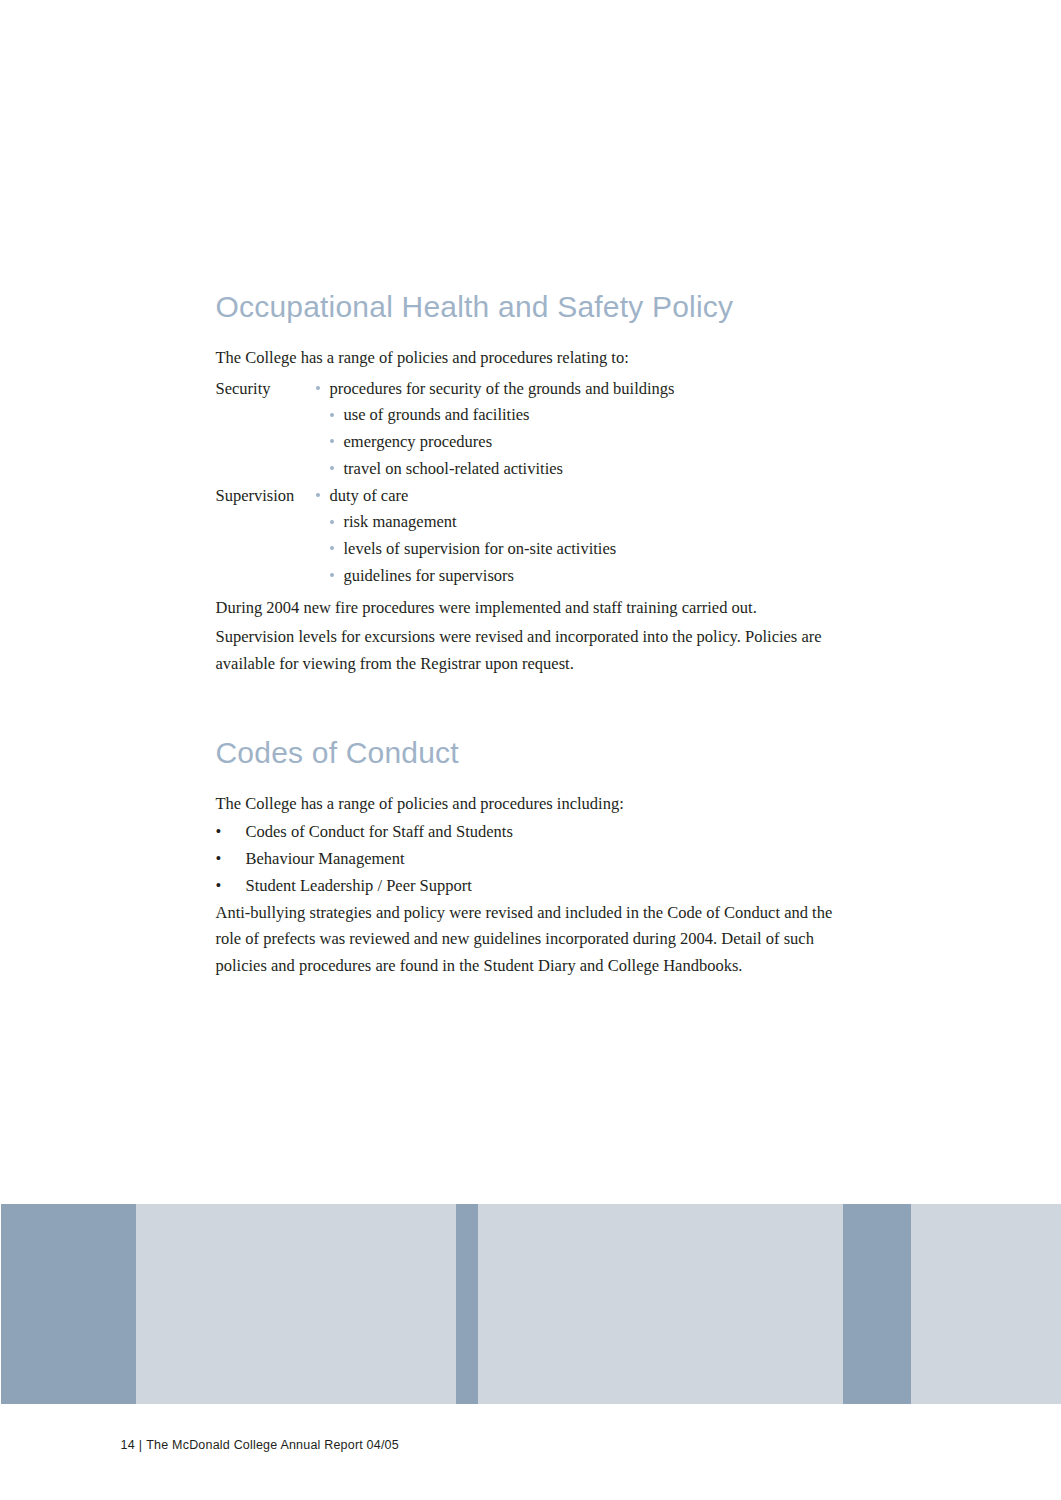Occupational Health and Safety Policy
The College has a range of policies and procedures relating to:
Security
procedures for security of the grounds and buildings
use of grounds and facilities
emergency procedures
travel on school-related activities
Supervision
duty of care
risk management
levels of supervision for on-site activities
guidelines for supervisors
During 2004 new fire procedures were implemented and staff training carried out.
Supervision levels for excursions were revised and incorporated into the policy. Policies are available for viewing from the Registrar upon request.
Codes of Conduct
The College has a range of policies and procedures including:
Codes of Conduct for Staff and Students
Behaviour Management
Student Leadership / Peer Support
Anti-bullying strategies and policy were revised and included in the Code of Conduct and the role of prefects was reviewed and new guidelines incorporated during 2004. Detail of such policies and procedures are found in the Student Diary and College Handbooks.
14|The McDonald College Annual Report 04/05